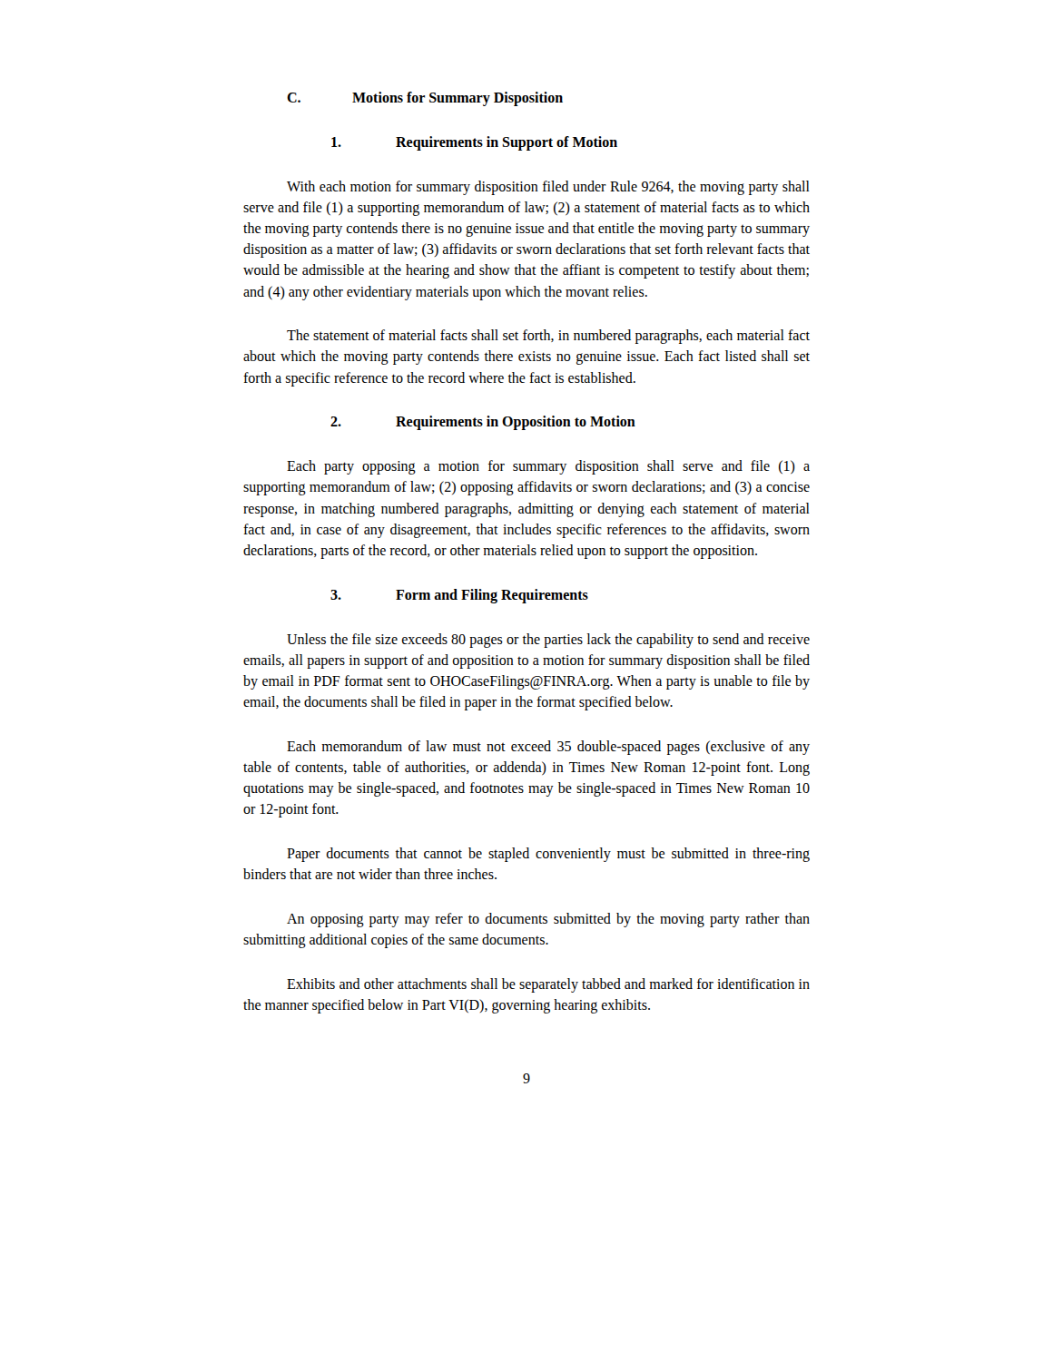C. Motions for Summary Disposition
1. Requirements in Support of Motion
With each motion for summary disposition filed under Rule 9264, the moving party shall serve and file (1) a supporting memorandum of law; (2) a statement of material facts as to which the moving party contends there is no genuine issue and that entitle the moving party to summary disposition as a matter of law; (3) affidavits or sworn declarations that set forth relevant facts that would be admissible at the hearing and show that the affiant is competent to testify about them; and (4) any other evidentiary materials upon which the movant relies.
The statement of material facts shall set forth, in numbered paragraphs, each material fact about which the moving party contends there exists no genuine issue. Each fact listed shall set forth a specific reference to the record where the fact is established.
2. Requirements in Opposition to Motion
Each party opposing a motion for summary disposition shall serve and file (1) a supporting memorandum of law; (2) opposing affidavits or sworn declarations; and (3) a concise response, in matching numbered paragraphs, admitting or denying each statement of material fact and, in case of any disagreement, that includes specific references to the affidavits, sworn declarations, parts of the record, or other materials relied upon to support the opposition.
3. Form and Filing Requirements
Unless the file size exceeds 80 pages or the parties lack the capability to send and receive emails, all papers in support of and opposition to a motion for summary disposition shall be filed by email in PDF format sent to OHOCaseFilings@FINRA.org. When a party is unable to file by email, the documents shall be filed in paper in the format specified below.
Each memorandum of law must not exceed 35 double-spaced pages (exclusive of any table of contents, table of authorities, or addenda) in Times New Roman 12-point font. Long quotations may be single-spaced, and footnotes may be single-spaced in Times New Roman 10 or 12-point font.
Paper documents that cannot be stapled conveniently must be submitted in three-ring binders that are not wider than three inches.
An opposing party may refer to documents submitted by the moving party rather than submitting additional copies of the same documents.
Exhibits and other attachments shall be separately tabbed and marked for identification in the manner specified below in Part VI(D), governing hearing exhibits.
9